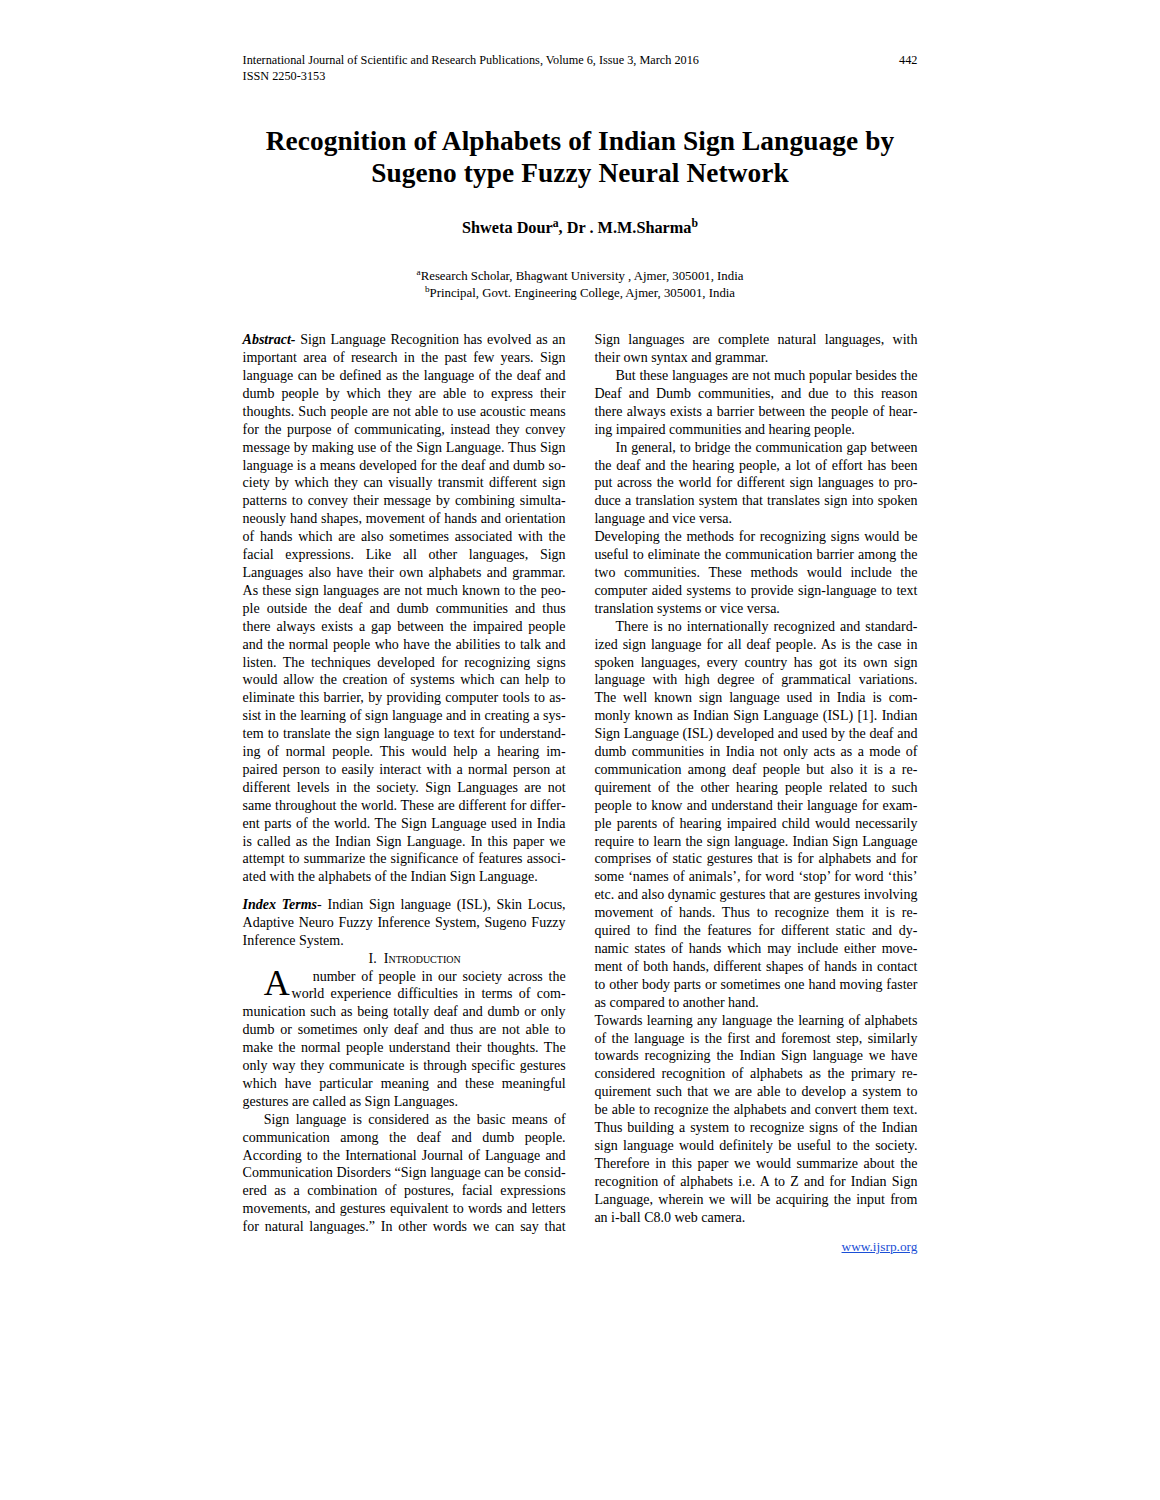International Journal of Scientific and Research Publications, Volume 6, Issue 3, March 2016
ISSN 2250-3153 442
Recognition of Alphabets of Indian Sign Language by
Sugeno type Fuzzy Neural Network
Shweta Doura, Dr . M.M.Sharmab
aResearch Scholar, Bhagwant University , Ajmer, 305001, India
bPrincipal, Govt. Engineering College, Ajmer, 305001, India
Abstract- Sign Language Recognition has evolved as an important area of research in the past few years. Sign language can be defined as the language of the deaf and dumb people by which they are able to express their thoughts. Such people are not able to use acoustic means for the purpose of communicating, instead they convey message by making use of the Sign Language. Thus Sign language is a means developed for the deaf and dumb society by which they can visually transmit different sign patterns to convey their message by combining simultaneously hand shapes, movement of hands and orientation of hands which are also sometimes associated with the facial expressions. Like all other languages, Sign Languages also have their own alphabets and grammar. As these sign languages are not much known to the people outside the deaf and dumb communities and thus there always exists a gap between the impaired people and the normal people who have the abilities to talk and listen. The techniques developed for recognizing signs would allow the creation of systems which can help to eliminate this barrier, by providing computer tools to assist in the learning of sign language and in creating a system to translate the sign language to text for understanding of normal people. This would help a hearing impaired person to easily interact with a normal person at different levels in the society. Sign Languages are not same throughout the world. These are different for different parts of the world. The Sign Language used in India is called as the Indian Sign Language. In this paper we attempt to summarize the significance of features associated with the alphabets of the Indian Sign Language.
Index Terms- Indian Sign language (ISL), Skin Locus, Adaptive Neuro Fuzzy Inference System, Sugeno Fuzzy Inference System.
I. Introduction
Anumber of people in our society across the world experience difficulties in terms of communication such as being totally deaf and dumb or only dumb or sometimes only deaf and thus are not able to make the normal people understand their thoughts. The only way they communicate is through specific gestures which have particular meaning and these meaningful gestures are called as Sign Languages.
Sign language is considered as the basic means of communication among the deaf and dumb people. According to the International Journal of Language and Communication Disorders “Sign language can be considered as a combination of postures, facial expressions movements, and gestures equivalent to words and letters for natural languages.” In other words we can say that Sign languages are complete natural languages, with their own syntax and grammar.
But these languages are not much popular besides the Deaf and Dumb communities, and due to this reason there always exists a barrier between the people of hearing impaired communities and hearing people.
In general, to bridge the communication gap between the deaf and the hearing people, a lot of effort has been put across the world for different sign languages to produce a translation system that translates sign into spoken language and vice versa.
Developing the methods for recognizing signs would be useful to eliminate the communication barrier among the two communities. These methods would include the computer aided systems to provide sign-language to text translation systems or vice versa.
There is no internationally recognized and standardized sign language for all deaf people. As is the case in spoken languages, every country has got its own sign language with high degree of grammatical variations. The well known sign language used in India is commonly known as Indian Sign Language (ISL) [1]. Indian Sign Language (ISL) developed and used by the deaf and dumb communities in India not only acts as a mode of communication among deaf people but also it is a requirement of the other hearing people related to such people to know and understand their language for example parents of hearing impaired child would necessarily require to learn the sign language. Indian Sign Language comprises of static gestures that is for alphabets and for some ‘names of animals’, for word ‘stop’ for word ‘this’ etc. and also dynamic gestures that are gestures involving movement of hands. Thus to recognize them it is required to find the features for different static and dynamic states of hands which may include either movement of both hands, different shapes of hands in contact to other body parts or sometimes one hand moving faster as compared to another hand.
Towards learning any language the learning of alphabets of the language is the first and foremost step, similarly towards recognizing the Indian Sign language we have considered recognition of alphabets as the primary requirement such that we are able to develop a system to be able to recognize the alphabets and convert them text. Thus building a system to recognize signs of the Indian sign language would definitely be useful to the society. Therefore in this paper we would summarize about the recognition of alphabets i.e. A to Z and for Indian Sign Language, wherein we will be acquiring the input from an i-ball C8.0 web camera.
www.ijsrp.org